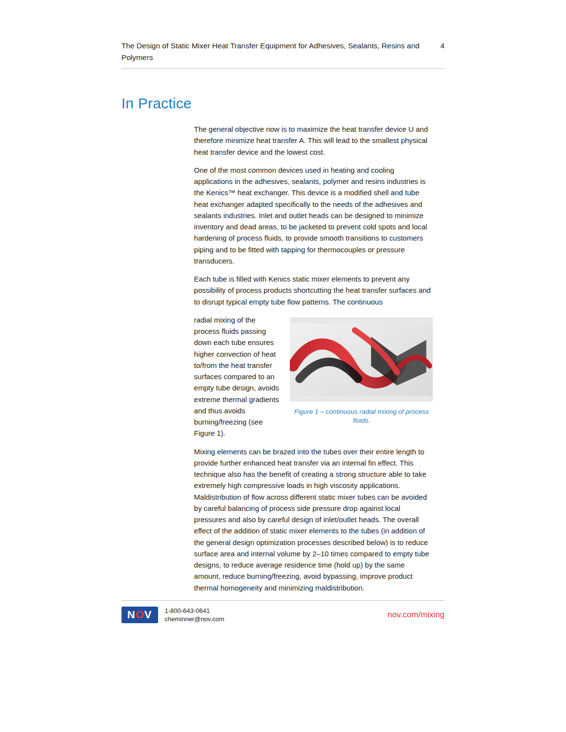The Design of Static Mixer Heat Transfer Equipment for Adhesives, Sealants, Resins and Polymers
4
In Practice
The general objective now is to maximize the heat transfer device U and therefore minimize heat transfer A. This will lead to the smallest physical heat transfer device and the lowest cost.
One of the most common devices used in heating and cooling applications in the adhesives, sealants, polymer and resins industries is the Kenics™ heat exchanger. This device is a modified shell and tube heat exchanger adapted specifically to the needs of the adhesives and sealants industries. Inlet and outlet heads can be designed to minimize inventory and dead areas, to be jacketed to prevent cold spots and local hardening of process fluids, to provide smooth transitions to customers piping and to be fitted with tapping for thermocouples or pressure transducers.
Each tube is filled with Kenics static mixer elements to prevent any possibility of process products shortcutting the heat transfer surfaces and to disrupt typical empty tube flow patterns. The continuous
Figure 1 – continuous radial mixing of process fluids.
radial mixing of the process fluids passing down each tube ensures higher convection of heat to/from the heat transfer surfaces compared to an empty tube design, avoids extreme thermal gradients and thus avoids burning/freezing (see Figure 1).
Mixing elements can be brazed into the tubes over their entire length to provide further enhanced heat transfer via an internal fin effect. This technique also has the benefit of creating a strong structure able to take extremely high compressive loads in high viscosity applications. Maldistribution of flow across different static mixer tubes can be avoided by careful balancing of process side pressure drop against local pressures and also by careful design of inlet/outlet heads. The overall effect of the addition of static mixer elements to the tubes (in addition of the general design optimization processes described below) is to reduce surface area and internal volume by 2–10 times compared to empty tube designs, to reduce average residence time (hold up) by the same amount, reduce burning/freezing, avoid bypassing, improve product thermal homogeneity and minimizing maldistribution.
NOV 1-800-643-0641
cheminner@nov.com
nov.com/mixing